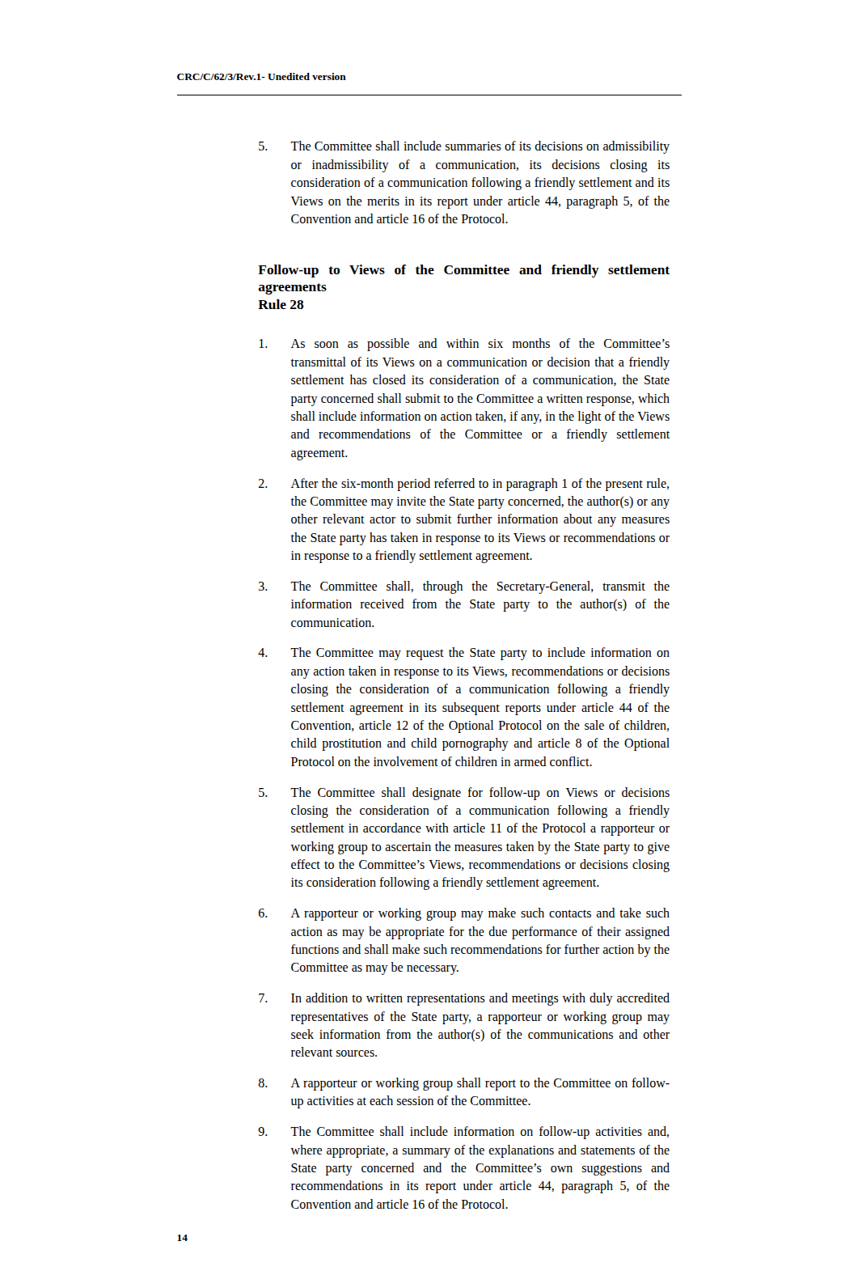CRC/C/62/3/Rev.1- Unedited version
5. The Committee shall include summaries of its decisions on admissibility or inadmissibility of a communication, its decisions closing its consideration of a communication following a friendly settlement and its Views on the merits in its report under article 44, paragraph 5, of the Convention and article 16 of the Protocol.
Follow-up to Views of the Committee and friendly settlement agreements
Rule 28
1. As soon as possible and within six months of the Committee’s transmittal of its Views on a communication or decision that a friendly settlement has closed its consideration of a communication, the State party concerned shall submit to the Committee a written response, which shall include information on action taken, if any, in the light of the Views and recommendations of the Committee or a friendly settlement agreement.
2. After the six-month period referred to in paragraph 1 of the present rule, the Committee may invite the State party concerned, the author(s) or any other relevant actor to submit further information about any measures the State party has taken in response to its Views or recommendations or in response to a friendly settlement agreement.
3. The Committee shall, through the Secretary-General, transmit the information received from the State party to the author(s) of the communication.
4. The Committee may request the State party to include information on any action taken in response to its Views, recommendations or decisions closing the consideration of a communication following a friendly settlement agreement in its subsequent reports under article 44 of the Convention, article 12 of the Optional Protocol on the sale of children, child prostitution and child pornography and article 8 of the Optional Protocol on the involvement of children in armed conflict.
5. The Committee shall designate for follow-up on Views or decisions closing the consideration of a communication following a friendly settlement in accordance with article 11 of the Protocol a rapporteur or working group to ascertain the measures taken by the State party to give effect to the Committee’s Views, recommendations or decisions closing its consideration following a friendly settlement agreement.
6. A rapporteur or working group may make such contacts and take such action as may be appropriate for the due performance of their assigned functions and shall make such recommendations for further action by the Committee as may be necessary.
7. In addition to written representations and meetings with duly accredited representatives of the State party, a rapporteur or working group may seek information from the author(s) of the communications and other relevant sources.
8. A rapporteur or working group shall report to the Committee on follow-up activities at each session of the Committee.
9. The Committee shall include information on follow-up activities and, where appropriate, a summary of the explanations and statements of the State party concerned and the Committee’s own suggestions and recommendations in its report under article 44, paragraph 5, of the Convention and article 16 of the Protocol.
14